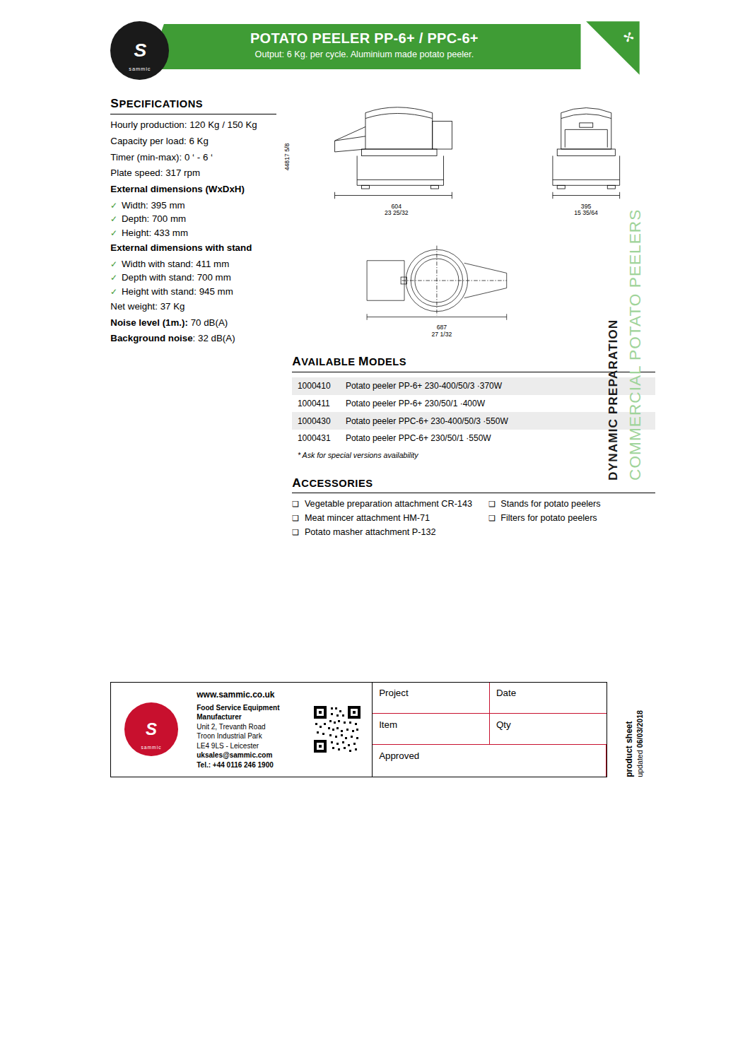POTATO PEELER PP-6+ / PPC-6+
Output: 6 Kg. per cycle. Aluminium made potato peeler.
S sammic
✢
DYNAMIC PREPARATION COMMERCIAL POTATO PEELERS
SPECIFICATIONS
Hourly production: 120 Kg / 150 Kg
Capacity per load: 6 Kg
Timer (min-max): 0 ‘ - 6 ‘
Plate speed: 317 rpm
External dimensions (WxDxH)
Width: 395 mm
Depth: 700 mm
Height: 433 mm
External dimensions with stand
Width with stand: 411 mm
Depth with stand: 700 mm
Height with stand: 945 mm
Net weight: 37 Kg
Noise level (1m.): 70 dB(A)
Background noise: 32 dB(A)
44817 5/8
60423 25/32
39515 35/64
68727 1/32
AVAILABLE MODELS
| 1000410 | Potato peeler PP-6+ 230-400/50/3 ·370W |
| 1000411 | Potato peeler PP-6+ 230/50/1 ·400W |
| 1000430 | Potato peeler PPC-6+ 230-400/50/3 ·550W |
| 1000431 | Potato peeler PPC-6+ 230/50/1 ·550W |
* Ask for special versions availability
ACCESSORIES
Vegetable preparation attachment CR-143
Meat mincer attachment HM-71
Potato masher attachment P-132
Stands for potato peelers
Filters for potato peelers
S sammic
www.sammic.co.uk
Food Service Equipment Manufacturer
Unit 2, Trevanth Road
Troon Industrial Park
LE4 9LS - Leicester
uksales@sammic.com
Tel.: +44 0116 246 1900
Project
Date
Item
Qty
Approved
product sheet
updated 06/03/2018